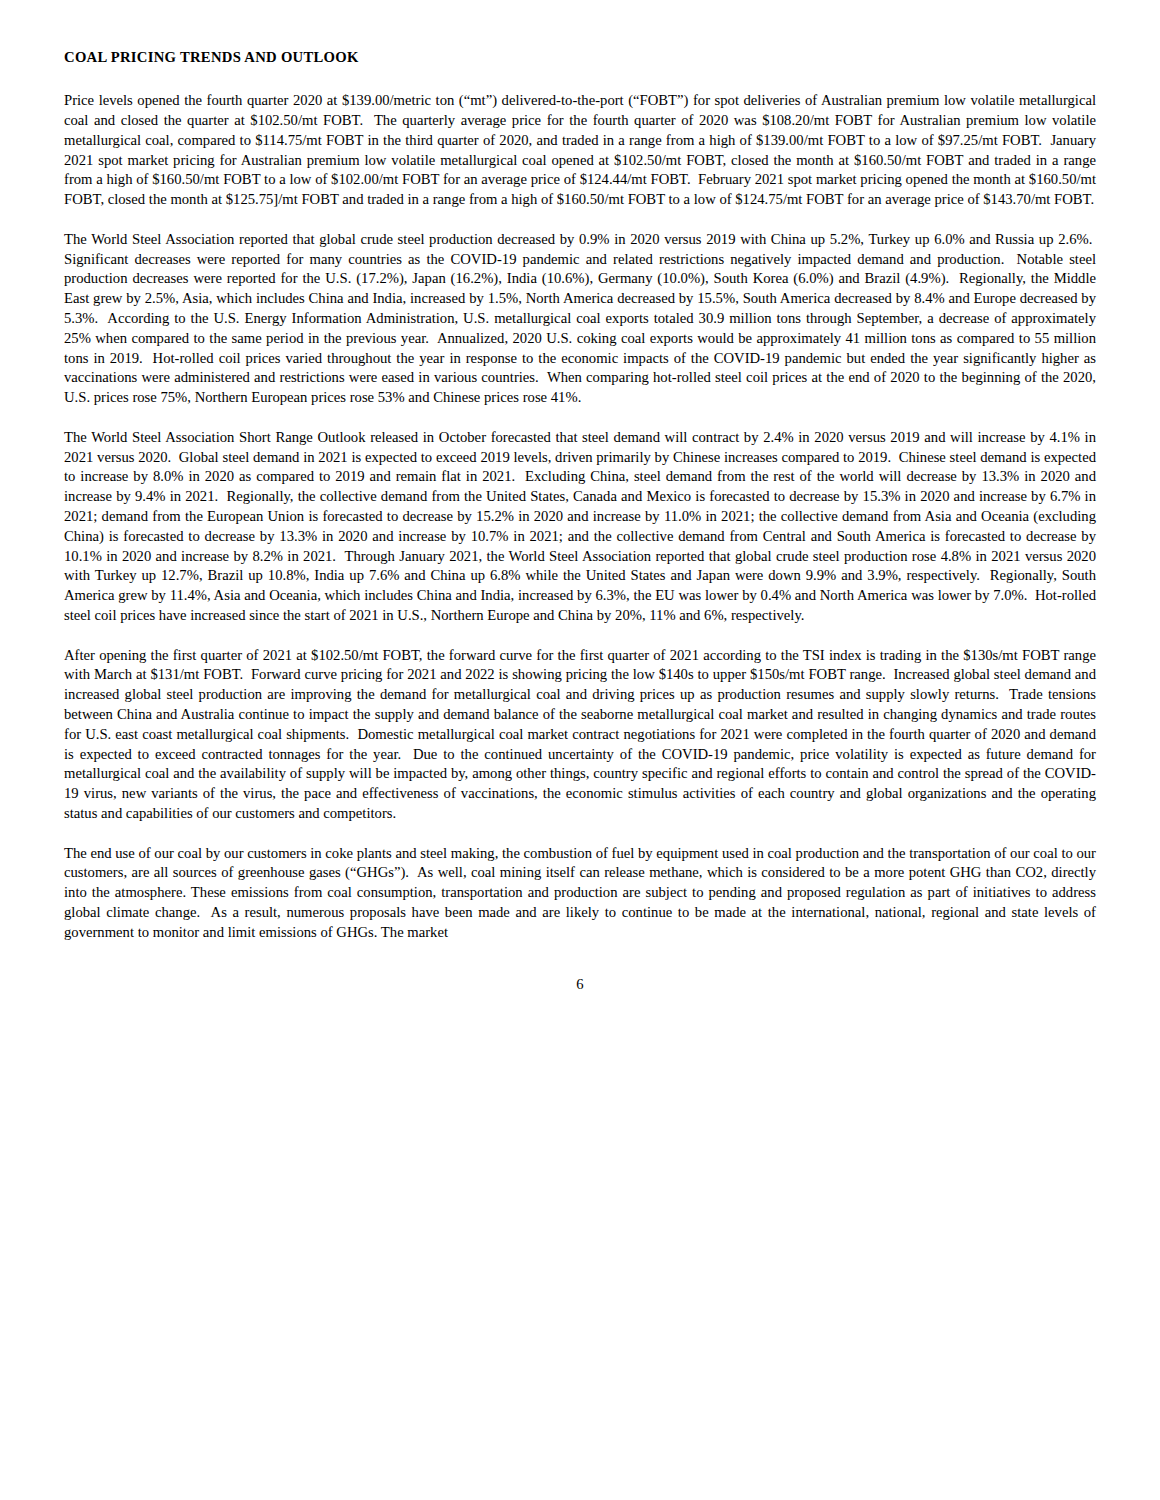COAL PRICING TRENDS AND OUTLOOK
Price levels opened the fourth quarter 2020 at $139.00/metric ton (“mt”) delivered-to-the-port (“FOBT”) for spot deliveries of Australian premium low volatile metallurgical coal and closed the quarter at $102.50/mt FOBT. The quarterly average price for the fourth quarter of 2020 was $108.20/mt FOBT for Australian premium low volatile metallurgical coal, compared to $114.75/mt FOBT in the third quarter of 2020, and traded in a range from a high of $139.00/mt FOBT to a low of $97.25/mt FOBT. January 2021 spot market pricing for Australian premium low volatile metallurgical coal opened at $102.50/mt FOBT, closed the month at $160.50/mt FOBT and traded in a range from a high of $160.50/mt FOBT to a low of $102.00/mt FOBT for an average price of $124.44/mt FOBT. February 2021 spot market pricing opened the month at $160.50/mt FOBT, closed the month at $125.75]/mt FOBT and traded in a range from a high of $160.50/mt FOBT to a low of $124.75/mt FOBT for an average price of $143.70/mt FOBT.
The World Steel Association reported that global crude steel production decreased by 0.9% in 2020 versus 2019 with China up 5.2%, Turkey up 6.0% and Russia up 2.6%. Significant decreases were reported for many countries as the COVID-19 pandemic and related restrictions negatively impacted demand and production. Notable steel production decreases were reported for the U.S. (17.2%), Japan (16.2%), India (10.6%), Germany (10.0%), South Korea (6.0%) and Brazil (4.9%). Regionally, the Middle East grew by 2.5%, Asia, which includes China and India, increased by 1.5%, North America decreased by 15.5%, South America decreased by 8.4% and Europe decreased by 5.3%. According to the U.S. Energy Information Administration, U.S. metallurgical coal exports totaled 30.9 million tons through September, a decrease of approximately 25% when compared to the same period in the previous year. Annualized, 2020 U.S. coking coal exports would be approximately 41 million tons as compared to 55 million tons in 2019. Hot-rolled coil prices varied throughout the year in response to the economic impacts of the COVID-19 pandemic but ended the year significantly higher as vaccinations were administered and restrictions were eased in various countries. When comparing hot-rolled steel coil prices at the end of 2020 to the beginning of the 2020, U.S. prices rose 75%, Northern European prices rose 53% and Chinese prices rose 41%.
The World Steel Association Short Range Outlook released in October forecasted that steel demand will contract by 2.4% in 2020 versus 2019 and will increase by 4.1% in 2021 versus 2020. Global steel demand in 2021 is expected to exceed 2019 levels, driven primarily by Chinese increases compared to 2019. Chinese steel demand is expected to increase by 8.0% in 2020 as compared to 2019 and remain flat in 2021. Excluding China, steel demand from the rest of the world will decrease by 13.3% in 2020 and increase by 9.4% in 2021. Regionally, the collective demand from the United States, Canada and Mexico is forecasted to decrease by 15.3% in 2020 and increase by 6.7% in 2021; demand from the European Union is forecasted to decrease by 15.2% in 2020 and increase by 11.0% in 2021; the collective demand from Asia and Oceania (excluding China) is forecasted to decrease by 13.3% in 2020 and increase by 10.7% in 2021; and the collective demand from Central and South America is forecasted to decrease by 10.1% in 2020 and increase by 8.2% in 2021. Through January 2021, the World Steel Association reported that global crude steel production rose 4.8% in 2021 versus 2020 with Turkey up 12.7%, Brazil up 10.8%, India up 7.6% and China up 6.8% while the United States and Japan were down 9.9% and 3.9%, respectively. Regionally, South America grew by 11.4%, Asia and Oceania, which includes China and India, increased by 6.3%, the EU was lower by 0.4% and North America was lower by 7.0%. Hot-rolled steel coil prices have increased since the start of 2021 in U.S., Northern Europe and China by 20%, 11% and 6%, respectively.
After opening the first quarter of 2021 at $102.50/mt FOBT, the forward curve for the first quarter of 2021 according to the TSI index is trading in the $130s/mt FOBT range with March at $131/mt FOBT. Forward curve pricing for 2021 and 2022 is showing pricing the low $140s to upper $150s/mt FOBT range. Increased global steel demand and increased global steel production are improving the demand for metallurgical coal and driving prices up as production resumes and supply slowly returns. Trade tensions between China and Australia continue to impact the supply and demand balance of the seaborne metallurgical coal market and resulted in changing dynamics and trade routes for U.S. east coast metallurgical coal shipments. Domestic metallurgical coal market contract negotiations for 2021 were completed in the fourth quarter of 2020 and demand is expected to exceed contracted tonnages for the year. Due to the continued uncertainty of the COVID-19 pandemic, price volatility is expected as future demand for metallurgical coal and the availability of supply will be impacted by, among other things, country specific and regional efforts to contain and control the spread of the COVID-19 virus, new variants of the virus, the pace and effectiveness of vaccinations, the economic stimulus activities of each country and global organizations and the operating status and capabilities of our customers and competitors.
The end use of our coal by our customers in coke plants and steel making, the combustion of fuel by equipment used in coal production and the transportation of our coal to our customers, are all sources of greenhouse gases (“GHGs”). As well, coal mining itself can release methane, which is considered to be a more potent GHG than CO2, directly into the atmosphere. These emissions from coal consumption, transportation and production are subject to pending and proposed regulation as part of initiatives to address global climate change. As a result, numerous proposals have been made and are likely to continue to be made at the international, national, regional and state levels of government to monitor and limit emissions of GHGs. The market
6